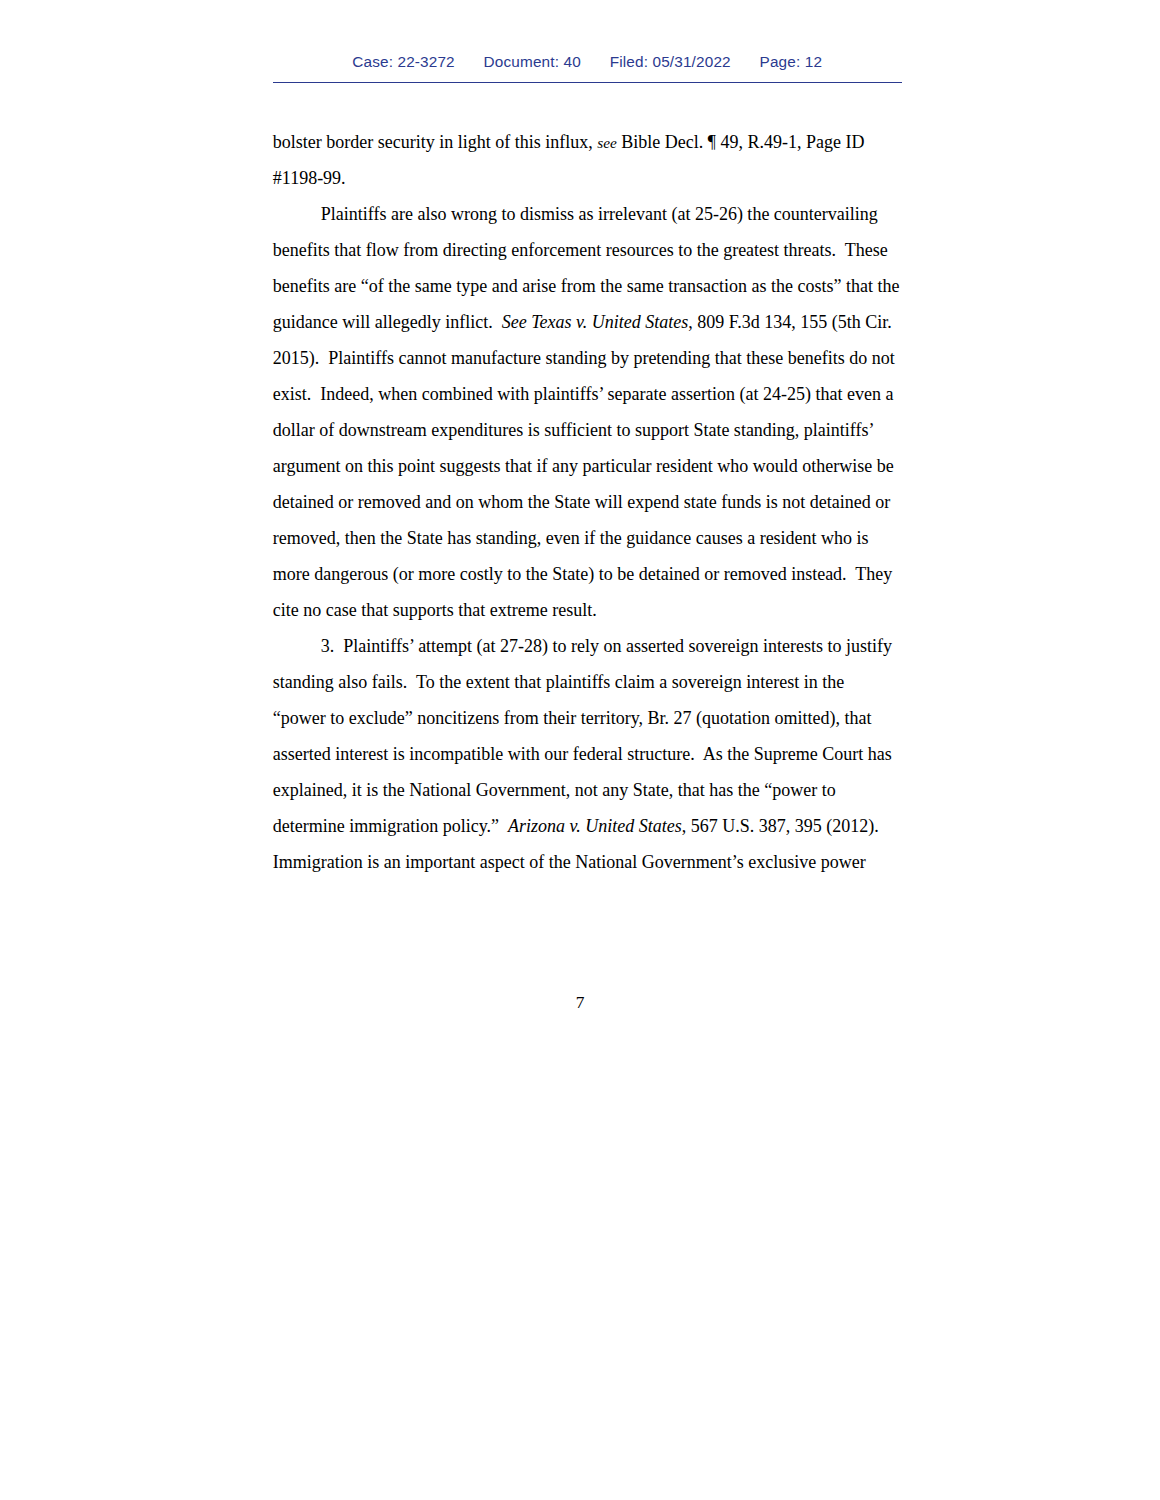Case: 22-3272 Document: 40 Filed: 05/31/2022 Page: 12
bolster border security in light of this influx, see Bible Decl. ¶ 49, R.49-1, Page ID #1198-99.
Plaintiffs are also wrong to dismiss as irrelevant (at 25-26) the countervailing benefits that flow from directing enforcement resources to the greatest threats. These benefits are “of the same type and arise from the same transaction as the costs” that the guidance will allegedly inflict. See Texas v. United States, 809 F.3d 134, 155 (5th Cir. 2015). Plaintiffs cannot manufacture standing by pretending that these benefits do not exist. Indeed, when combined with plaintiffs’ separate assertion (at 24-25) that even a dollar of downstream expenditures is sufficient to support State standing, plaintiffs’ argument on this point suggests that if any particular resident who would otherwise be detained or removed and on whom the State will expend state funds is not detained or removed, then the State has standing, even if the guidance causes a resident who is more dangerous (or more costly to the State) to be detained or removed instead. They cite no case that supports that extreme result.
3. Plaintiffs’ attempt (at 27-28) to rely on asserted sovereign interests to justify standing also fails. To the extent that plaintiffs claim a sovereign interest in the “power to exclude” noncitizens from their territory, Br. 27 (quotation omitted), that asserted interest is incompatible with our federal structure. As the Supreme Court has explained, it is the National Government, not any State, that has the “power to determine immigration policy.” Arizona v. United States, 567 U.S. 387, 395 (2012). Immigration is an important aspect of the National Government’s exclusive power
7